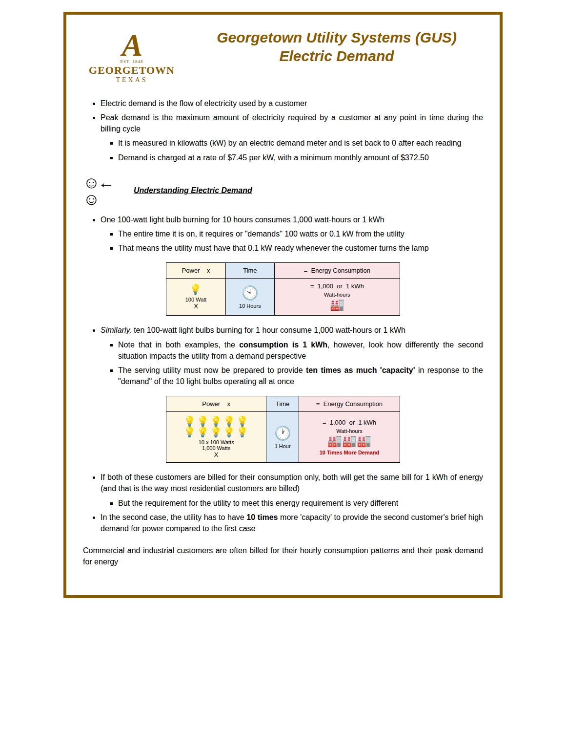A EST. 1848 GEORGETOWN TEXAS
Georgetown Utility Systems (GUS) Electric Demand
Electric demand is the flow of electricity used by a customer
Peak demand is the maximum amount of electricity required by a customer at any point in time during the billing cycle
It is measured in kilowatts (kW) by an electric demand meter and is set back to 0 after each reading
Demand is charged at a rate of $7.45 per kW, with a minimum monthly amount of $372.50
☺←☺
Understanding Electric Demand
One 100-watt light bulb burning for 10 hours consumes 1,000 watt-hours or 1 kWh
The entire time it is on, it requires or "demands" 100 watts or 0.1 kW from the utility
That means the utility must have that 0.1 kW ready whenever the customer turns the lamp
| Power x | Time | = Energy Consumption |
| --- | --- | --- |
| 💡 100 Watt X | 🕙 10 Hours | = 1,000 or 1 kWh Watt-hours 🏭 |
Similarly, ten 100-watt light bulbs burning for 1 hour consume 1,000 watt-hours or 1 kWh
Note that in both examples, the consumption is 1 kWh, however, look how differently the second situation impacts the utility from a demand perspective
The serving utility must now be prepared to provide ten times as much 'capacity' in response to the "demand" of the 10 light bulbs operating all at once
| Power x | Time | = Energy Consumption |
| --- | --- | --- |
| 💡💡💡💡💡 💡💡💡💡💡 10 x 100 Watts 1,000 Watts X | 🕐 1 Hour | = 1,000 or 1 kWh Watt-hours 🏭🏭🏭 10 Times More Demand |
If both of these customers are billed for their consumption only, both will get the same bill for 1 kWh of energy (and that is the way most residential customers are billed)
But the requirement for the utility to meet this energy requirement is very different
In the second case, the utility has to have 10 times more 'capacity' to provide the second customer's brief high demand for power compared to the first case
Commercial and industrial customers are often billed for their hourly consumption patterns and their peak demand for energy